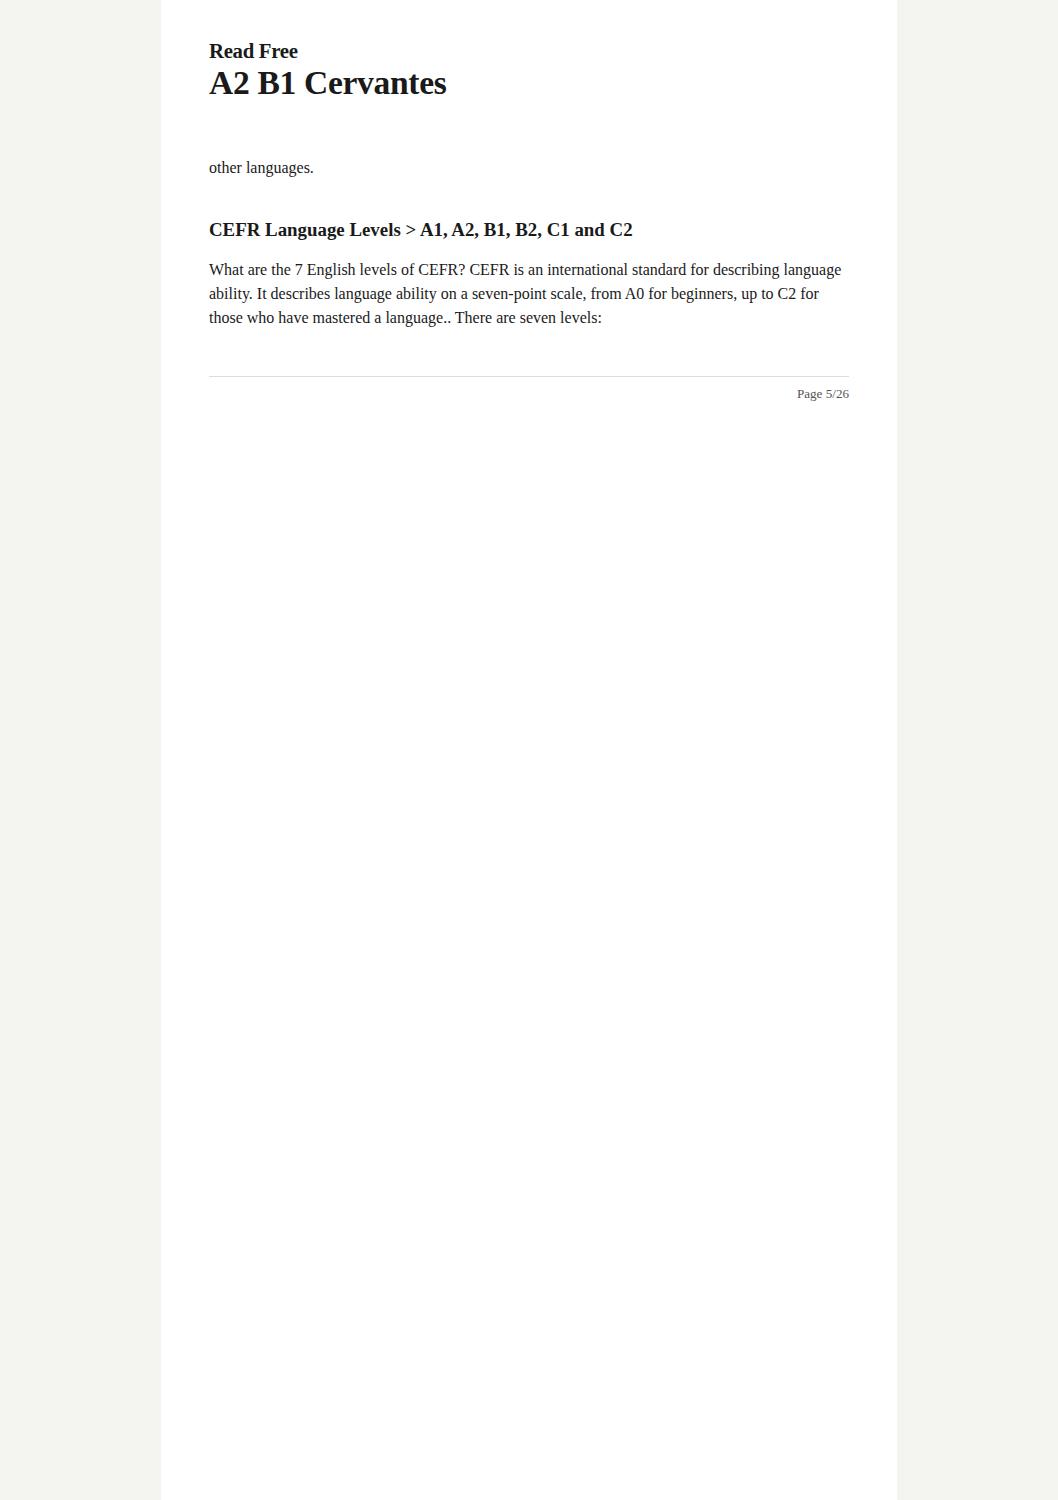Read Free A2 B1 Cervantes
other languages.
CEFR Language Levels > A1, A2, B1, B2, C1 and C2
What are the 7 English levels of CEFR? CEFR is an international standard for describing language ability. It describes language ability on a seven-point scale, from A0 for beginners, up to C2 for those who have mastered a language.. There are seven levels:
Page 5/26